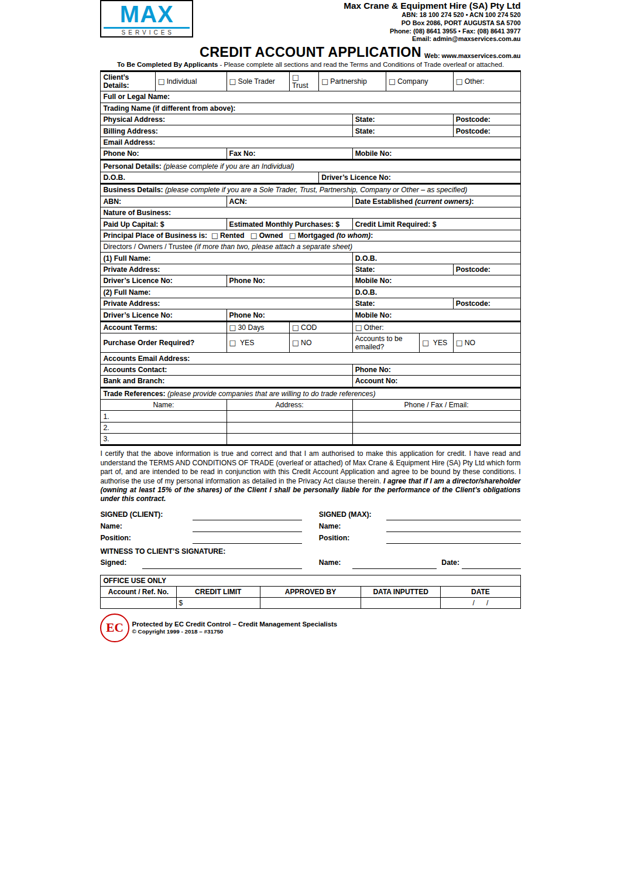MAX
SERVICES
Max Crane & Equipment Hire (SA) Pty Ltd
ABN: 18 100 274 520 • ACN 100 274 520
PO Box 2086, PORT AUGUSTA SA 5700
Phone: (08) 8641 3955 • Fax: (08) 8641 3977
Email: admin@maxservices.com.au
CREDIT ACCOUNT APPLICATION
Web: www.maxservices.com.au
To Be Completed By Applicants - Please complete all sections and read the Terms and Conditions of Trade overleaf or attached.
| Client’s Details: | □ Individual | □ Sole Trader | □ Trust | □ Partnership | □ Company | □ Other: |
| Full or Legal Name: |
| Trading Name (if different from above): |
| Physical Address: | State: | Postcode: |
| Billing Address: | State: | Postcode: |
| Email Address: |
| Phone No: | Fax No: | Mobile No: |
| Personal Details: (please complete if you are an Individual) |
| D.O.B. | Driver’s Licence No: |
| Business Details: (please complete if you are a Sole Trader, Trust, Partnership, Company or Other – as specified) |
| ABN: | ACN: | Date Established (current owners) : |
| Nature of Business: |
| Paid Up Capital: $ | Estimated Monthly Purchases: $ | Credit Limit Required: $ |
| Principal Place of Business is: □ Rented □ Owned □ Mortgaged (to whom) : |
| Directors / Owners / Trustee (if more than two, please attach a separate sheet) |
| (1) Full Name: | D.O.B. |
| Private Address: | State: | Postcode: |
| Driver’s Licence No: | Phone No: | Mobile No: |
| (2) Full Name: | D.O.B. |
| Private Address: | State: | Postcode: |
| Driver’s Licence No: | Phone No: | Mobile No: |
| Account Terms: | □ 30 Days | □ COD | □ Other: |
| Purchase Order Required? | □ YES | □ NO | Accounts to be emailed? | □ YES | □ NO |
| Accounts Email Address: |
| Accounts Contact: | Phone No: |
| Bank and Branch: | Account No: |
| Trade References: (please provide companies that are willing to do trade references) |
| Name: | Address: | Phone / Fax / Email: |
| 1. | | |
| 2. | | |
| 3. | | |
I certify that the above information is true and correct and that I am authorised to make this application for credit. I have read and understand the TERMS AND CONDITIONS OF TRADE (overleaf or attached) of Max Crane & Equipment Hire (SA) Pty Ltd which form part of, and are intended to be read in conjunction with this Credit Account Application and agree to be bound by these conditions. I authorise the use of my personal information as detailed in the Privacy Act clause therein. I agree that if I am a director/shareholder (owning at least 15% of the shares) of the Client I shall be personally liable for the performance of the Client’s obligations under this contract.
| SIGNED (CLIENT): | | | SIGNED (MAX): | |
| Name: | | | Name: | |
| Position: | | | Position: | |
WITNESS TO CLIENT’S SIGNATURE:
| Signed: | | | Name: | | Date: | |
| OFFICE USE ONLY |
| Account / Ref. No. | CREDIT LIMIT | APPROVED BY | DATA INPUTTED | DATE |
| | $ | | | / / |
EC
Protected by EC Credit Control – Credit Management Specialists
© Copyright 1999 - 2018 – #31750